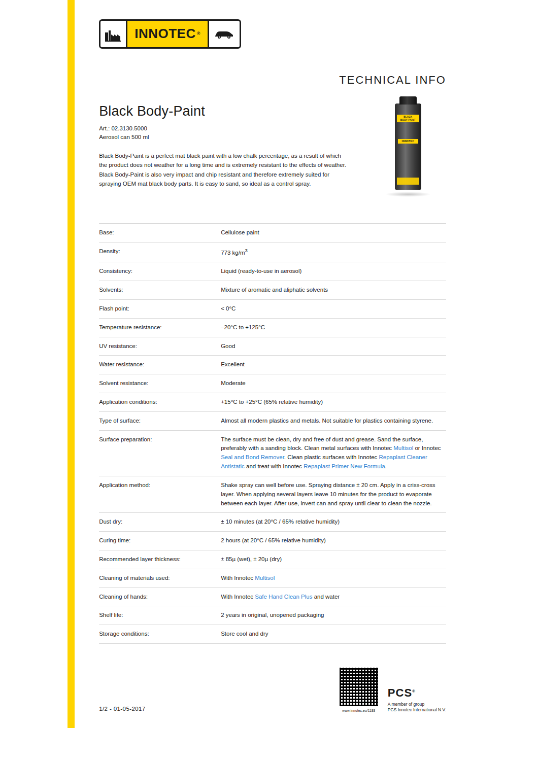INNOTEC®
TECHNICAL INFO
Black Body-Paint
Art.: 02.3130.5000
Aerosol can 500 ml
Black Body-Paint is a perfect mat black paint with a low chalk percentage, as a result of which the product does not weather for a long time and is extremely resistant to the effects of weather. Black Body-Paint is also very impact and chip resistant and therefore extremely suited for spraying OEM mat black body parts. It is easy to sand, so ideal as a control spray.
BLACK
BODY-PAINT
INNOTEC
| Base: | Cellulose paint |
| Density: | 773 kg/m 3 |
| Consistency: | Liquid (ready-to-use in aerosol) |
| Solvents: | Mixture of aromatic and aliphatic solvents |
| Flash point: | < 0°C |
| Temperature resistance: | –20°C to +125°C |
| UV resistance: | Good |
| Water resistance: | Excellent |
| Solvent resistance: | Moderate |
| Application conditions: | +15°C to +25°C (65% relative humidity) |
| Type of surface: | Almost all modern plastics and metals. Not suitable for plastics containing styrene. |
| Surface preparation: | The surface must be clean, dry and free of dust and grease. Sand the surface, preferably with a sanding block. Clean metal surfaces with Innotec Multisol or Innotec Seal and Bond Remover . Clean plastic surfaces with Innotec Repaplast Cleaner Antistatic and treat with Innotec Repaplast Primer New Formula . |
| Application method: | Shake spray can well before use. Spraying distance ± 20 cm. Apply in a criss-cross layer. When applying several layers leave 10 minutes for the product to evaporate between each layer. After use, invert can and spray until clear to clean the nozzle. |
| Dust dry: | ± 10 minutes (at 20°C / 65% relative humidity) |
| Curing time: | 2 hours (at 20°C / 65% relative humidity) |
| Recommended layer thickness: | ± 85µ (wet), ± 20µ (dry) |
| Cleaning of materials used: | With Innotec Multisol |
| Cleaning of hands: | With Innotec Safe Hand Clean Plus and water |
| Shelf life: | 2 years in original, unopened packaging |
| Storage conditions: | Store cool and dry |
1/2 - 01-05-2017
www.innotec.eu/1188
PCS®
A member of group
PCS Innotec International N.V.